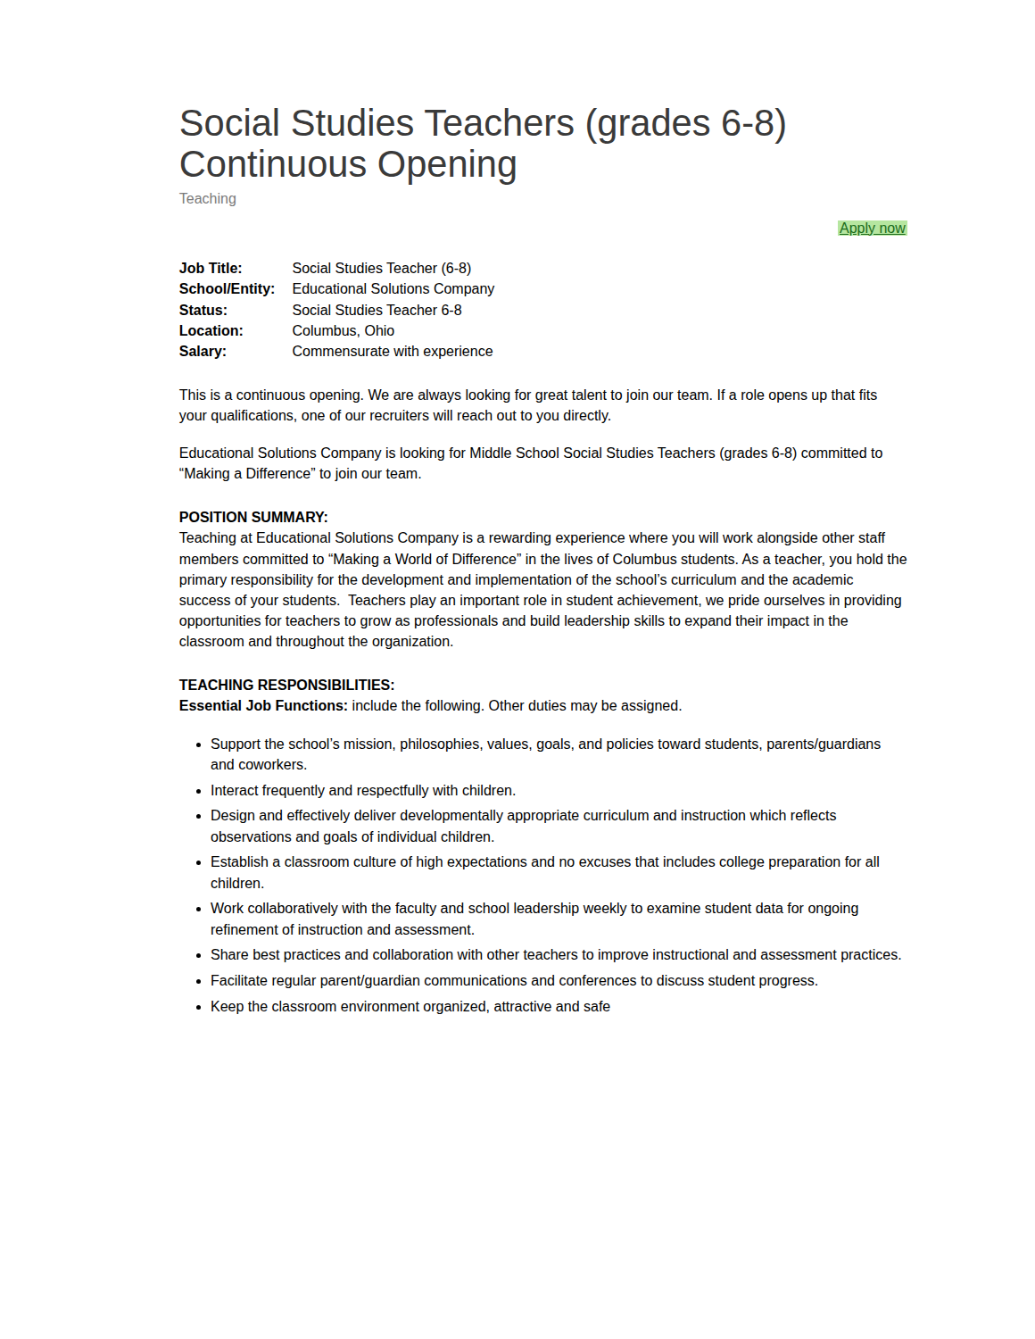Social Studies Teachers (grades 6-8) Continuous Opening
Teaching
Apply now
| Job Title: | Social Studies Teacher (6-8) |
| School/Entity: | Educational Solutions Company |
| Status: | Social Studies Teacher 6-8 |
| Location: | Columbus, Ohio |
| Salary: | Commensurate with experience |
This is a continuous opening. We are always looking for great talent to join our team. If a role opens up that fits your qualifications, one of our recruiters will reach out to you directly.
Educational Solutions Company is looking for Middle School Social Studies Teachers (grades 6-8) committed to “Making a Difference” to join our team.
POSITION SUMMARY:
Teaching at Educational Solutions Company is a rewarding experience where you will work alongside other staff members committed to “Making a World of Difference” in the lives of Columbus students. As a teacher, you hold the primary responsibility for the development and implementation of the school’s curriculum and the academic success of your students. Teachers play an important role in student achievement, we pride ourselves in providing opportunities for teachers to grow as professionals and build leadership skills to expand their impact in the classroom and throughout the organization.
TEACHING RESPONSIBILITIES:
Essential Job Functions: include the following. Other duties may be assigned.
Support the school’s mission, philosophies, values, goals, and policies toward students, parents/guardians and coworkers.
Interact frequently and respectfully with children.
Design and effectively deliver developmentally appropriate curriculum and instruction which reflects observations and goals of individual children.
Establish a classroom culture of high expectations and no excuses that includes college preparation for all children.
Work collaboratively with the faculty and school leadership weekly to examine student data for ongoing refinement of instruction and assessment.
Share best practices and collaboration with other teachers to improve instructional and assessment practices.
Facilitate regular parent/guardian communications and conferences to discuss student progress.
Keep the classroom environment organized, attractive and safe